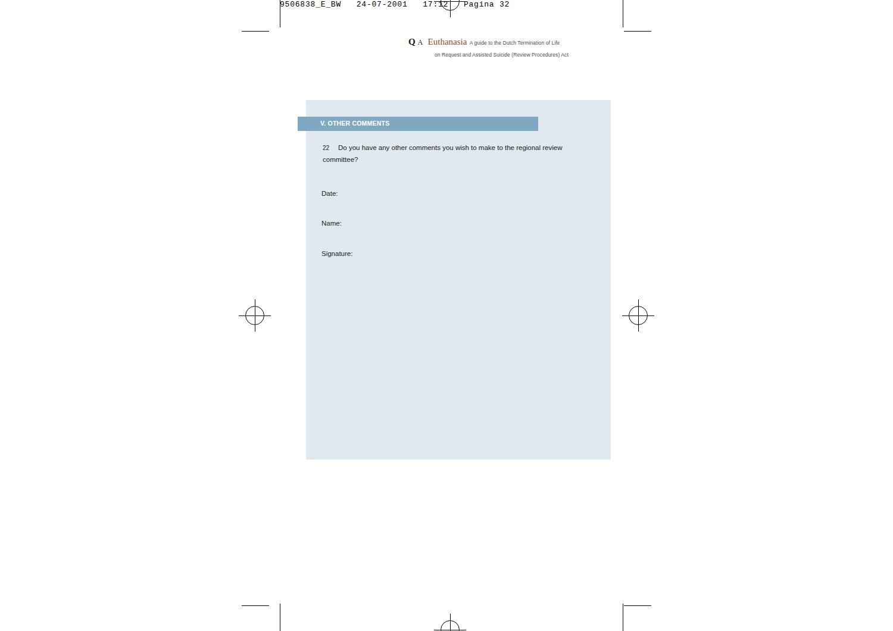9506838_E_BW 24-07-2001 17:12 Pagina 32
Q A Euthanasia A guide to the Dutch Termination of Life
on Request and Assisted Suicide (Review Procedures) Act
V. Other comments
22 Do you have any other comments you wish to make to the regional review committee?
Date:
Name:
Signature: